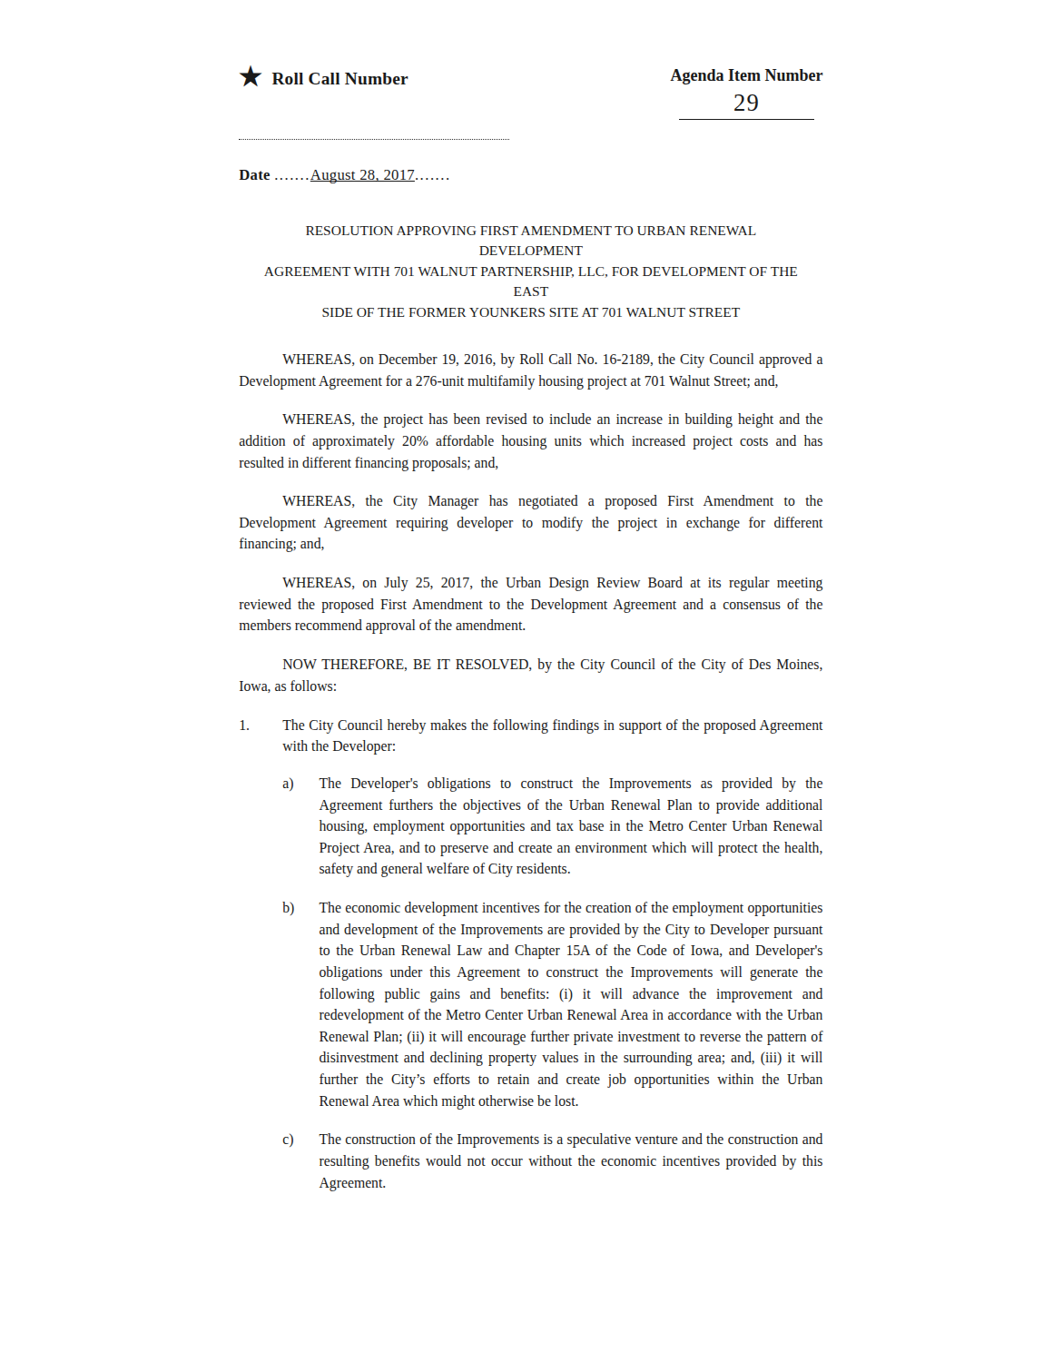★Roll Call Number
Agenda Item Number 29
Date ....... August 28, 2017.......
Resolution Approving First Amendment to Urban Renewal Development
Agreement with 701 Walnut Partnership, LLC, for Development of the East
Side of the Former Younkers Site at 701 Walnut Street
WHEREAS, on December 19, 2016, by Roll Call No. 16-2189, the City Council approved a Development Agreement for a 276-unit multifamily housing project at 701 Walnut Street; and,
WHEREAS, the project has been revised to include an increase in building height and the addition of approximately 20% affordable housing units which increased project costs and has resulted in different financing proposals; and,
WHEREAS, the City Manager has negotiated a proposed First Amendment to the Development Agreement requiring developer to modify the project in exchange for different financing; and,
WHEREAS, on July 25, 2017, the Urban Design Review Board at its regular meeting reviewed the proposed First Amendment to the Development Agreement and a consensus of the members recommend approval of the amendment.
NOW THEREFORE, BE IT RESOLVED, by the City Council of the City of Des Moines, Iowa, as follows:
1.
The City Council hereby makes the following findings in support of the proposed Agreement with the Developer:
a) The Developer's obligations to construct the Improvements as provided by the Agreement furthers the objectives of the Urban Renewal Plan to provide additional housing, employment opportunities and tax base in the Metro Center Urban Renewal Project Area, and to preserve and create an environment which will protect the health, safety and general welfare of City residents.
b) The economic development incentives for the creation of the employment opportunities and development of the Improvements are provided by the City to Developer pursuant to the Urban Renewal Law and Chapter 15A of the Code of Iowa, and Developer's obligations under this Agreement to construct the Improvements will generate the following public gains and benefits: (i) it will advance the improvement and redevelopment of the Metro Center Urban Renewal Area in accordance with the Urban Renewal Plan; (ii) it will encourage further private investment to reverse the pattern of disinvestment and declining property values in the surrounding area; and, (iii) it will further the City’s efforts to retain and create job opportunities within the Urban Renewal Area which might otherwise be lost.
c) The construction of the Improvements is a speculative venture and the construction and resulting benefits would not occur without the economic incentives provided by this Agreement.